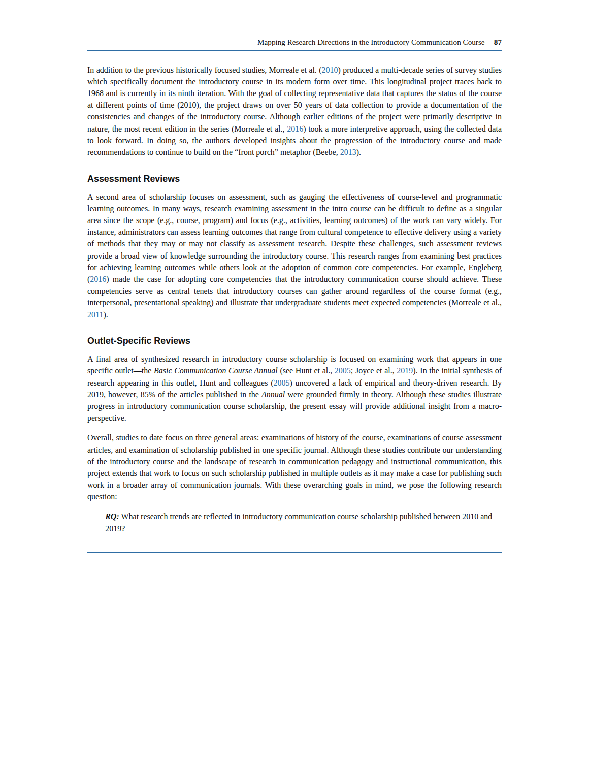Mapping Research Directions in the Introductory Communication Course 87
In addition to the previous historically focused studies, Morreale et al. (2010) produced a multi-decade series of survey studies which specifically document the introductory course in its modern form over time. This longitudinal project traces back to 1968 and is currently in its ninth iteration. With the goal of collecting representative data that captures the status of the course at different points of time (2010), the project draws on over 50 years of data collection to provide a documentation of the consistencies and changes of the introductory course. Although earlier editions of the project were primarily descriptive in nature, the most recent edition in the series (Morreale et al., 2016) took a more interpretive approach, using the collected data to look forward. In doing so, the authors developed insights about the progression of the introductory course and made recommendations to continue to build on the “front porch” metaphor (Beebe, 2013).
Assessment Reviews
A second area of scholarship focuses on assessment, such as gauging the effectiveness of course-level and programmatic learning outcomes. In many ways, research examining assessment in the intro course can be difficult to define as a singular area since the scope (e.g., course, program) and focus (e.g., activities, learning outcomes) of the work can vary widely. For instance, administrators can assess learning outcomes that range from cultural competence to effective delivery using a variety of methods that they may or may not classify as assessment research. Despite these challenges, such assessment reviews provide a broad view of knowledge surrounding the introductory course. This research ranges from examining best practices for achieving learning outcomes while others look at the adoption of common core competencies. For example, Engleberg (2016) made the case for adopting core competencies that the introductory communication course should achieve. These competencies serve as central tenets that introductory courses can gather around regardless of the course format (e.g., interpersonal, presentational speaking) and illustrate that undergraduate students meet expected competencies (Morreale et al., 2011).
Outlet-Specific Reviews
A final area of synthesized research in introductory course scholarship is focused on examining work that appears in one specific outlet—the Basic Communication Course Annual (see Hunt et al., 2005; Joyce et al., 2019). In the initial synthesis of research appearing in this outlet, Hunt and colleagues (2005) uncovered a lack of empirical and theory-driven research. By 2019, however, 85% of the articles published in the Annual were grounded firmly in theory. Although these studies illustrate progress in introductory communication course scholarship, the present essay will provide additional insight from a macro-perspective.
Overall, studies to date focus on three general areas: examinations of history of the course, examinations of course assessment articles, and examination of scholarship published in one specific journal. Although these studies contribute our understanding of the introductory course and the landscape of research in communication pedagogy and instructional communication, this project extends that work to focus on such scholarship published in multiple outlets as it may make a case for publishing such work in a broader array of communication journals. With these overarching goals in mind, we pose the following research question:
RQ: What research trends are reflected in introductory communication course scholarship published between 2010 and 2019?